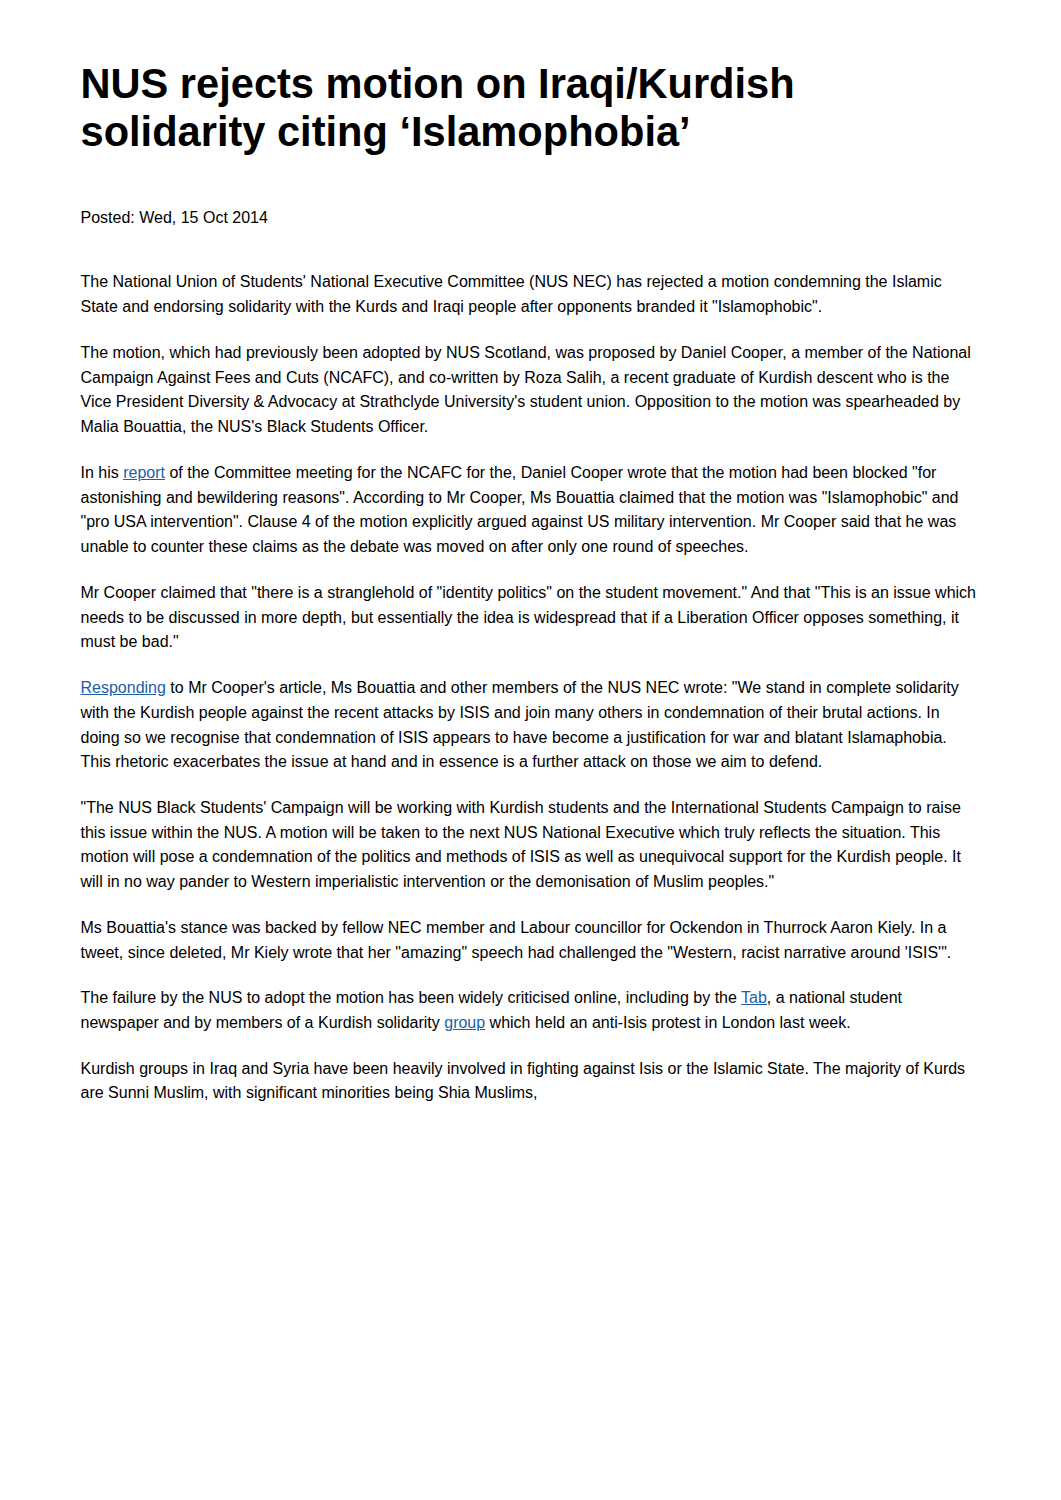NUS rejects motion on Iraqi/Kurdish solidarity citing ‘Islamophobia’
Posted: Wed, 15 Oct 2014
The National Union of Students' National Executive Committee (NUS NEC) has rejected a motion condemning the Islamic State and endorsing solidarity with the Kurds and Iraqi people after opponents branded it "Islamophobic".
The motion, which had previously been adopted by NUS Scotland, was proposed by Daniel Cooper, a member of the National Campaign Against Fees and Cuts (NCAFC), and co-written by Roza Salih, a recent graduate of Kurdish descent who is the Vice President Diversity & Advocacy at Strathclyde University's student union. Opposition to the motion was spearheaded by Malia Bouattia, the NUS's Black Students Officer.
In his report of the Committee meeting for the NCAFC for the, Daniel Cooper wrote that the motion had been blocked "for astonishing and bewildering reasons". According to Mr Cooper, Ms Bouattia claimed that the motion was "Islamophobic" and "pro USA intervention". Clause 4 of the motion explicitly argued against US military intervention. Mr Cooper said that he was unable to counter these claims as the debate was moved on after only one round of speeches.
Mr Cooper claimed that "there is a stranglehold of "identity politics" on the student movement." And that "This is an issue which needs to be discussed in more depth, but essentially the idea is widespread that if a Liberation Officer opposes something, it must be bad."
Responding to Mr Cooper's article, Ms Bouattia and other members of the NUS NEC wrote: "We stand in complete solidarity with the Kurdish people against the recent attacks by ISIS and join many others in condemnation of their brutal actions. In doing so we recognise that condemnation of ISIS appears to have become a justification for war and blatant Islamaphobia. This rhetoric exacerbates the issue at hand and in essence is a further attack on those we aim to defend.
"The NUS Black Students' Campaign will be working with Kurdish students and the International Students Campaign to raise this issue within the NUS. A motion will be taken to the next NUS National Executive which truly reflects the situation. This motion will pose a condemnation of the politics and methods of ISIS as well as unequivocal support for the Kurdish people. It will in no way pander to Western imperialistic intervention or the demonisation of Muslim peoples."
Ms Bouattia's stance was backed by fellow NEC member and Labour councillor for Ockendon in Thurrock Aaron Kiely. In a tweet, since deleted, Mr Kiely wrote that her "amazing" speech had challenged the "Western, racist narrative around 'ISIS'".
The failure by the NUS to adopt the motion has been widely criticised online, including by the Tab, a national student newspaper and by members of a Kurdish solidarity group which held an anti-Isis protest in London last week.
Kurdish groups in Iraq and Syria have been heavily involved in fighting against Isis or the Islamic State. The majority of Kurds are Sunni Muslim, with significant minorities being Shia Muslims,